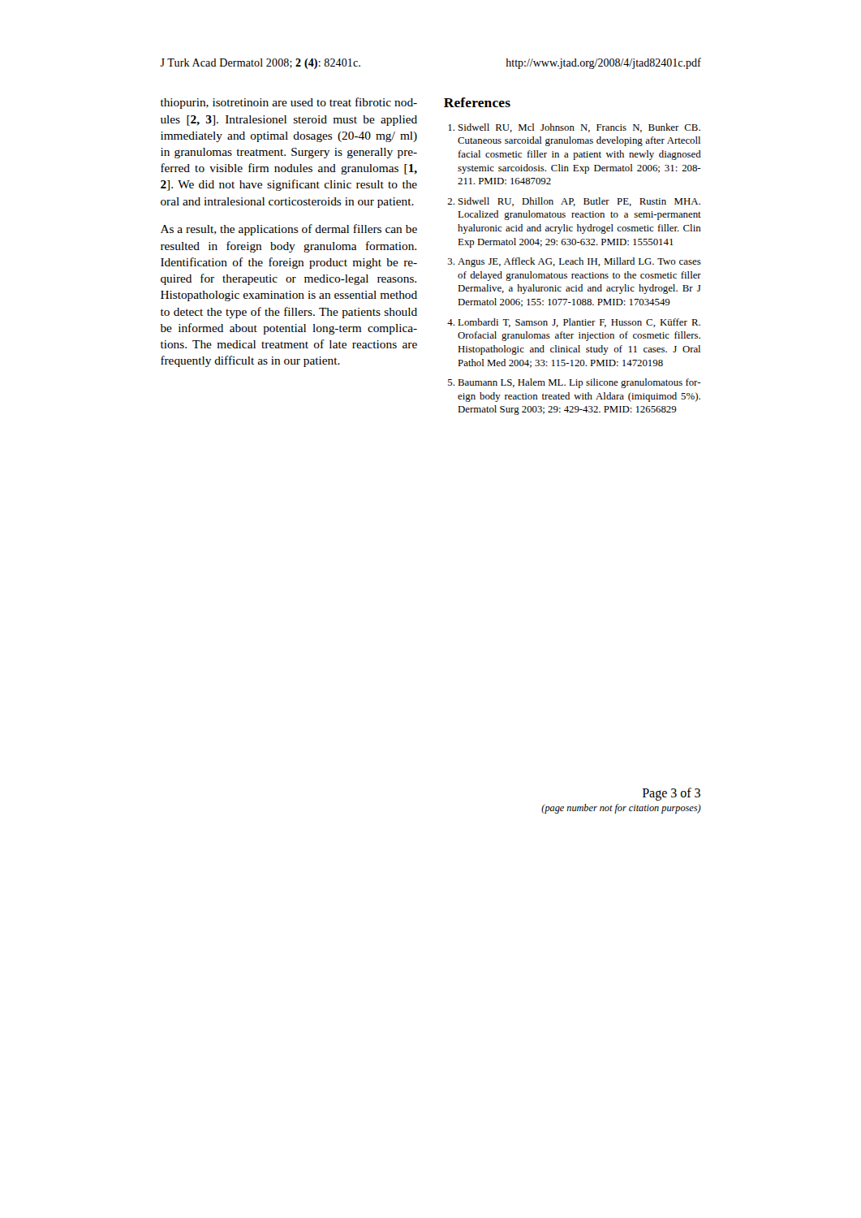J Turk Acad Dermatol 2008; 2 (4): 82401c.
http://www.jtad.org/2008/4/jtad82401c.pdf
thiopurin, isotretinoin are used to treat fibrotic nodules [2, 3]. Intralesionel steroid must be applied immediately and optimal dosages (20-40 mg/ ml) in granulomas treatment. Surgery is generally preferred to visible firm nodules and granulomas [1, 2]. We did not have significant clinic result to the oral and intralesional corticosteroids in our patient.
As a result, the applications of dermal fillers can be resulted in foreign body granuloma formation. Identification of the foreign product might be required for therapeutic or medico-legal reasons. Histopathologic examination is an essential method to detect the type of the fillers. The patients should be informed about potential long-term complications. The medical treatment of late reactions are frequently difficult as in our patient.
References
Sidwell RU, Mcl Johnson N, Francis N, Bunker CB. Cutaneous sarcoidal granulomas developing after Artecoll facial cosmetic filler in a patient with newly diagnosed systemic sarcoidosis. Clin Exp Dermatol 2006; 31: 208-211. PMID: 16487092
Sidwell RU, Dhillon AP, Butler PE, Rustin MHA. Localized granulomatous reaction to a semi-permanent hyaluronic acid and acrylic hydrogel cosmetic filler. Clin Exp Dermatol 2004; 29: 630-632. PMID: 15550141
Angus JE, Affleck AG, Leach IH, Millard LG. Two cases of delayed granulomatous reactions to the cosmetic filler Dermalive, a hyaluronic acid and acrylic hydrogel. Br J Dermatol 2006; 155: 1077-1088. PMID: 17034549
Lombardi T, Samson J, Plantier F, Husson C, Küffer R. Orofacial granulomas after injection of cosmetic fillers. Histopathologic and clinical study of 11 cases. J Oral Pathol Med 2004; 33: 115-120. PMID: 14720198
Baumann LS, Halem ML. Lip silicone granulomatous foreign body reaction treated with Aldara (imiquimod 5%). Dermatol Surg 2003; 29: 429-432. PMID: 12656829
Page 3 of 3
(page number not for citation purposes)